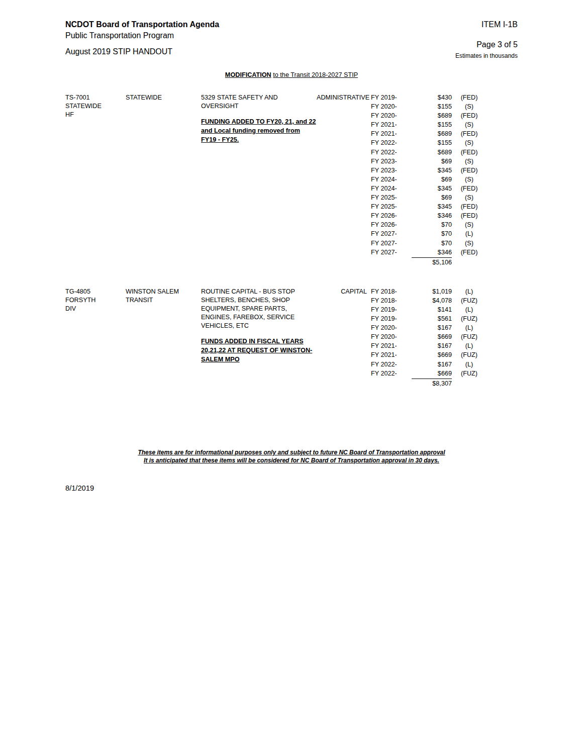NCDOT Board of Transportation Agenda
Public Transportation Program
August 2019 STIP HANDOUT
ITEM I-1B
Page 3 of 5
Estimates in thousands
MODIFICATION to the Transit 2018-2027 STIP
TS-7001
STATEWIDE
HF
STATEWIDE
5329 STATE SAFETY AND OVERSIGHT FUNDING ADDED TO FY20, 21, and 22 and Local funding removed from FY19 - FY25.
ADMINISTRATIVE
| FY 2019- | $430 | (FED) |
| FY 2020- | $155 | (S) |
| FY 2020- | $689 | (FED) |
| FY 2021- | $155 | (S) |
| FY 2021- | $689 | (FED) |
| FY 2022- | $155 | (S) |
| FY 2022- | $689 | (FED) |
| FY 2023- | $69 | (S) |
| FY 2023- | $345 | (FED) |
| FY 2024- | $69 | (S) |
| FY 2024- | $345 | (FED) |
| FY 2025- | $69 | (S) |
| FY 2025- | $345 | (FED) |
| FY 2026- | $346 | (FED) |
| FY 2026- | $70 | (S) |
| FY 2027- | $70 | (L) |
| FY 2027- | $70 | (S) |
| FY 2027- | $346 | (FED) |
| | $5,106 | |
TG-4805
FORSYTH
DIV
WINSTON SALEM TRANSIT
ROUTINE CAPITAL - BUS STOP SHELTERS, BENCHES, SHOP EQUIPMENT, SPARE PARTS, ENGINES, FAREBOX, SERVICE VEHICLES, ETC FUNDS ADDED IN FISCAL YEARS 20,21,22 AT REQUEST OF WINSTON-SALEM MPO
CAPITAL
| FY 2018- | $1,019 | (L) |
| FY 2018- | $4,078 | (FUZ) |
| FY 2019- | $141 | (L) |
| FY 2019- | $561 | (FUZ) |
| FY 2020- | $167 | (L) |
| FY 2020- | $669 | (FUZ) |
| FY 2021- | $167 | (L) |
| FY 2021- | $669 | (FUZ) |
| FY 2022- | $167 | (L) |
| FY 2022- | $669 | (FUZ) |
| | $8,307 | |
These items are for informational purposes only and subject to future NC Board of Transportation approval
It is anticipated that these items will be considered for NC Board of Transportation approval in 30 days.
8/1/2019